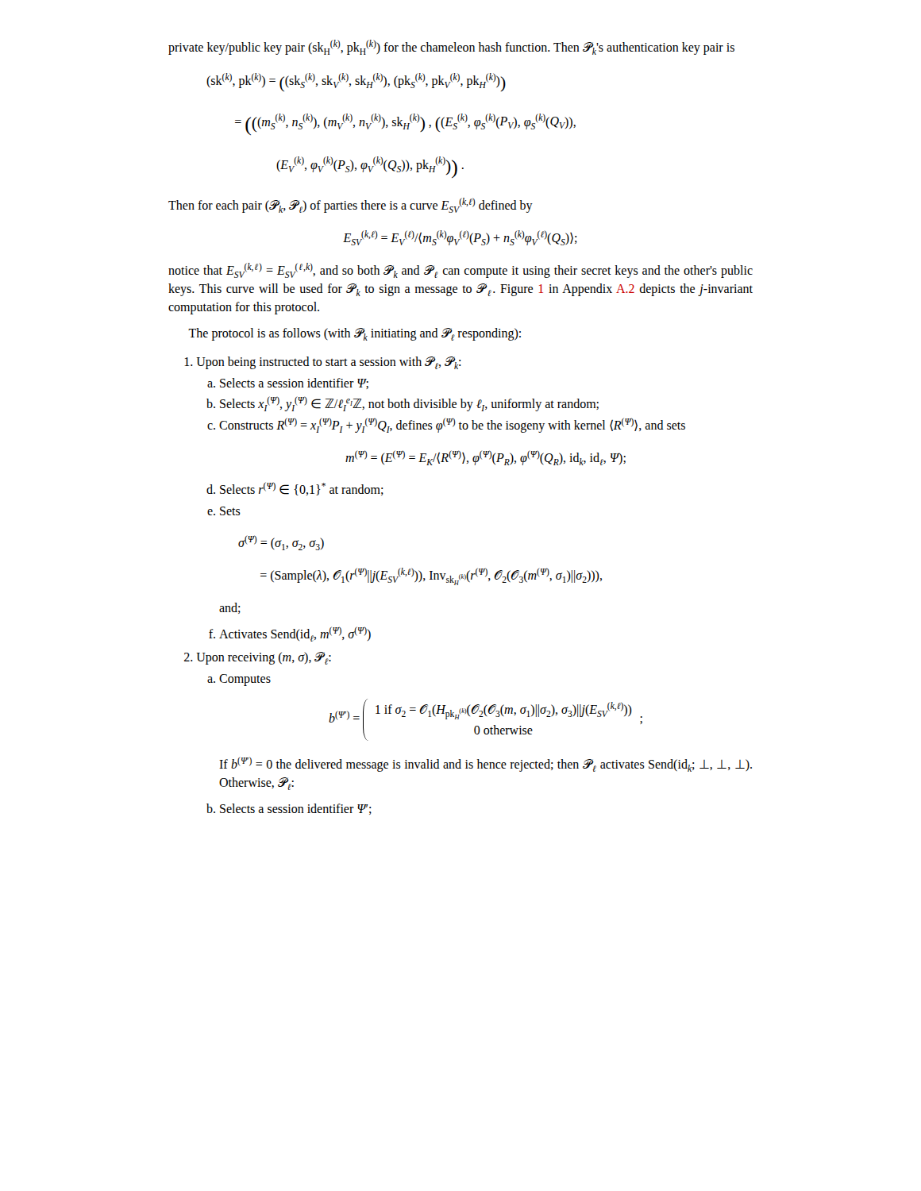private key/public key pair (skH(k), pkH(k)) for the chameleon hash function. Then 𝒫k's authentication key pair is
(sk(k), pk(k)) = ((skS(k), skV(k), skH(k)), (pkS(k), pkV(k), pkH(k)))
= (((mS(k), nS(k)), (mV(k), nV(k)), skH(k)) , ((ES(k), φS(k)(PV), φS(k)(QV)),
(EV(k), φV(k)(PS), φV(k)(QS)), pkH(k))) .
Then for each pair (𝒫k, 𝒫ℓ) of parties there is a curve ESV(k,ℓ) defined by
ESV(k,ℓ) = EV(ℓ)/⟨mS(k)φV(ℓ)(PS) + nS(k)φV(ℓ)(QS)⟩;
notice that ESV(k,ℓ) = ESV(ℓ,k), and so both 𝒫k and 𝒫ℓ can compute it using their secret keys and the other's public keys. This curve will be used for 𝒫k to sign a message to 𝒫ℓ. Figure 1 in Appendix A.2 depicts the j-invariant computation for this protocol.
The protocol is as follows (with 𝒫k initiating and 𝒫ℓ responding):
Upon being instructed to start a session with 𝒫ℓ, 𝒫k:
Selects a session identifier Ψ;
Selects xI(Ψ), yI(Ψ) ∈ ℤ/ℓIeIℤ, not both divisible by ℓI, uniformly at random;
Constructs R(Ψ) = xI(Ψ)PI + yI(Ψ)QI, defines φ(Ψ) to be the isogeny with kernel ⟨R(Ψ)⟩, and sets
m(Ψ) = (E(Ψ) = EK/⟨R(Ψ)⟩, φ(Ψ)(PR), φ(Ψ)(QR), idk, idℓ, Ψ);
Selects r(Ψ) ∈ {0,1}* at random;
Sets
σ(Ψ) = (σ1, σ2, σ3)
= (Sample(λ), 𝒪1(r(Ψ)||j(ESV(k,ℓ))), InvskH(k)(r(Ψ), 𝒪2(𝒪3(m(Ψ), σ1)||σ2))),
and;
Activates Send(idℓ, m(Ψ), σ(Ψ))
Upon receiving (m, σ), 𝒫ℓ:
Computes
b(Ψ′) =
| 1 if σ 2 = 𝒪 1 ( H pk H ( k ) (𝒪 2 (𝒪 3 ( m , σ 1 )// σ 2 ), σ 3 )// j ( E SV ( k , ℓ ) )) |
| 0 otherwise |
;
If b(Ψ′) = 0 the delivered message is invalid and is hence rejected; then 𝒫ℓ activates Send(idk; ⊥, ⊥, ⊥). Otherwise, 𝒫ℓ:
Selects a session identifier Ψ′;